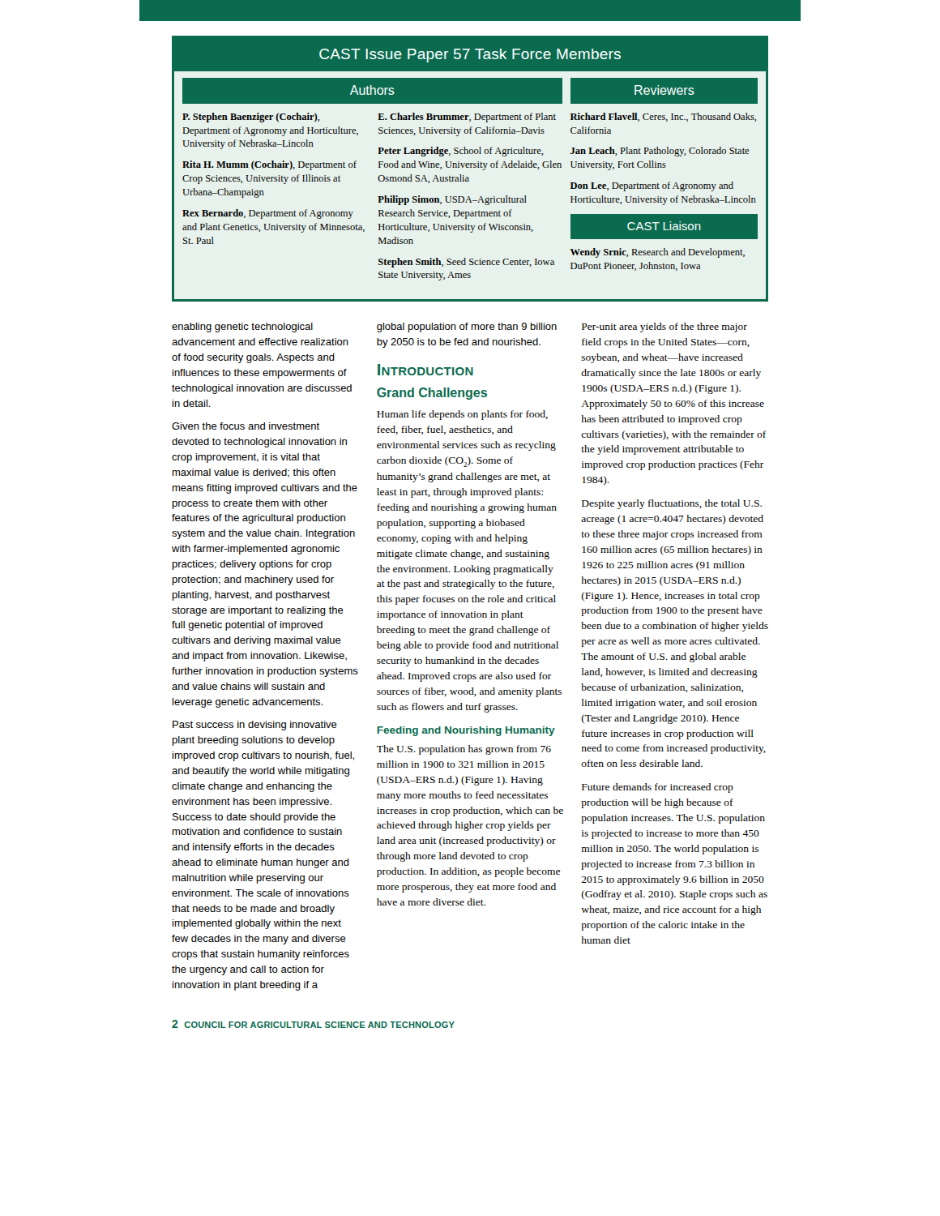CAST Issue Paper 57 Task Force Members
Authors
P. Stephen Baenziger (Cochair), Department of Agronomy and Horticulture, University of Nebraska–Lincoln
Rita H. Mumm (Cochair), Department of Crop Sciences, University of Illinois at Urbana–Champaign
Rex Bernardo, Department of Agronomy and Plant Genetics, University of Minnesota, St. Paul
E. Charles Brummer, Department of Plant Sciences, University of California–Davis
Peter Langridge, School of Agriculture, Food and Wine, University of Adelaide, Glen Osmond SA, Australia
Philipp Simon, USDA–Agricultural Research Service, Department of Horticulture, University of Wisconsin, Madison
Stephen Smith, Seed Science Center, Iowa State University, Ames
Reviewers
Richard Flavell, Ceres, Inc., Thousand Oaks, California
Jan Leach, Plant Pathology, Colorado State University, Fort Collins
Don Lee, Department of Agronomy and Horticulture, University of Nebraska–Lincoln
CAST Liaison
Wendy Srnic, Research and Development, DuPont Pioneer, Johnston, Iowa
enabling genetic technological advancement and effective realization of food security goals. Aspects and influences to these empowerments of technological innovation are discussed in detail.
Given the focus and investment devoted to technological innovation in crop improvement, it is vital that maximal value is derived; this often means fitting improved cultivars and the process to create them with other features of the agricultural production system and the value chain. Integration with farmer-implemented agronomic practices; delivery options for crop protection; and machinery used for planting, harvest, and postharvest storage are important to realizing the full genetic potential of improved cultivars and deriving maximal value and impact from innovation. Likewise, further innovation in production systems and value chains will sustain and leverage genetic advancements.
Past success in devising innovative plant breeding solutions to develop improved crop cultivars to nourish, fuel, and beautify the world while mitigating climate change and enhancing the environment has been impressive. Success to date should provide the motivation and confidence to sustain and intensify efforts in the decades ahead to eliminate human hunger and malnutrition while preserving our environment. The scale of innovations that needs to be made and broadly implemented globally within the next few decades in the many and diverse crops that sustain humanity reinforces the urgency and call to action for innovation in plant breeding if a
global population of more than 9 billion by 2050 is to be fed and nourished.
INTRODUCTION
Grand Challenges
Human life depends on plants for food, feed, fiber, fuel, aesthetics, and environmental services such as recycling carbon dioxide (CO2). Some of humanity’s grand challenges are met, at least in part, through improved plants: feeding and nourishing a growing human population, supporting a biobased economy, coping with and helping mitigate climate change, and sustaining the environment. Looking pragmatically at the past and strategically to the future, this paper focuses on the role and critical importance of innovation in plant breeding to meet the grand challenge of being able to provide food and nutritional security to humankind in the decades ahead. Improved crops are also used for sources of fiber, wood, and amenity plants such as flowers and turf grasses.
Feeding and Nourishing Humanity
The U.S. population has grown from 76 million in 1900 to 321 million in 2015 (USDA–ERS n.d.) (Figure 1). Having many more mouths to feed necessitates increases in crop production, which can be achieved through higher crop yields per land area unit (increased productivity) or through more land devoted to crop production. In addition, as people become more prosperous, they eat more food and have a more diverse diet.
Per-unit area yields of the three major field crops in the United States—corn, soybean, and wheat—have increased dramatically since the late 1800s or early 1900s (USDA–ERS n.d.) (Figure 1). Approximately 50 to 60% of this increase has been attributed to improved crop cultivars (varieties), with the remainder of the yield improvement attributable to improved crop production practices (Fehr 1984).
Despite yearly fluctuations, the total U.S. acreage (1 acre=0.4047 hectares) devoted to these three major crops increased from 160 million acres (65 million hectares) in 1926 to 225 million acres (91 million hectares) in 2015 (USDA–ERS n.d.) (Figure 1). Hence, increases in total crop production from 1900 to the present have been due to a combination of higher yields per acre as well as more acres cultivated. The amount of U.S. and global arable land, however, is limited and decreasing because of urbanization, salinization, limited irrigation water, and soil erosion (Tester and Langridge 2010). Hence future increases in crop production will need to come from increased productivity, often on less desirable land.
Future demands for increased crop production will be high because of population increases. The U.S. population is projected to increase to more than 450 million in 2050. The world population is projected to increase from 7.3 billion in 2015 to approximately 9.6 billion in 2050 (Godfray et al. 2010). Staple crops such as wheat, maize, and rice account for a high proportion of the caloric intake in the human diet
2 COUNCIL FOR AGRICULTURAL SCIENCE AND TECHNOLOGY